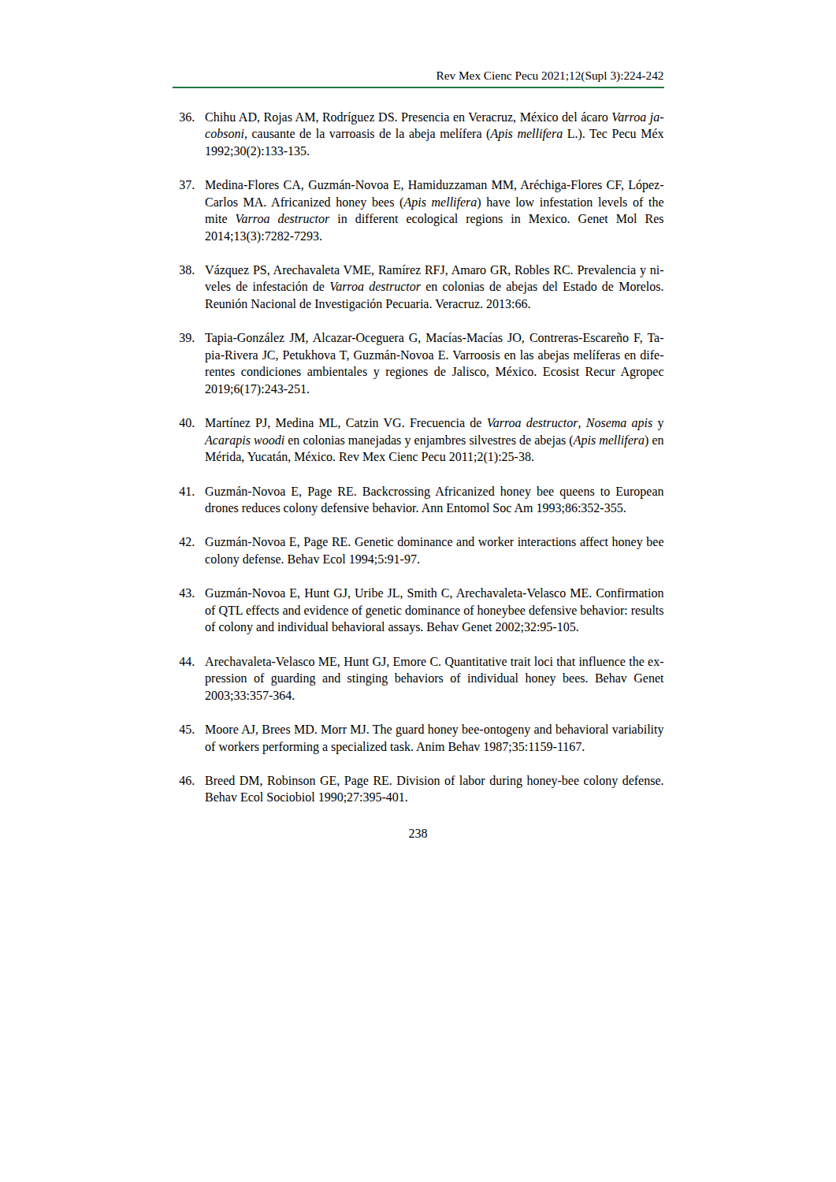Rev Mex Cienc Pecu 2021;12(Supl 3):224-242
36. Chihu AD, Rojas AM, Rodríguez DS. Presencia en Veracruz, México del ácaro Varroa jacobsoni, causante de la varroasis de la abeja melífera (Apis mellifera L.). Tec Pecu Méx 1992;30(2):133-135.
37. Medina-Flores CA, Guzmán-Novoa E, Hamiduzzaman MM, Aréchiga-Flores CF, López-Carlos MA. Africanized honey bees (Apis mellifera) have low infestation levels of the mite Varroa destructor in different ecological regions in Mexico. Genet Mol Res 2014;13(3):7282-7293.
38. Vázquez PS, Arechavaleta VME, Ramírez RFJ, Amaro GR, Robles RC. Prevalencia y niveles de infestación de Varroa destructor en colonias de abejas del Estado de Morelos. Reunión Nacional de Investigación Pecuaria. Veracruz. 2013:66.
39. Tapia-González JM, Alcazar-Oceguera G, Macías-Macías JO, Contreras-Escareño F, Tapia-Rivera JC, Petukhova T, Guzmán-Novoa E. Varroosis en las abejas melíferas en diferentes condiciones ambientales y regiones de Jalisco, México. Ecosist Recur Agropec 2019;6(17):243-251.
40. Martínez PJ, Medina ML, Catzin VG. Frecuencia de Varroa destructor, Nosema apis y Acarapis woodi en colonias manejadas y enjambres silvestres de abejas (Apis mellifera) en Mérida, Yucatán, México. Rev Mex Cienc Pecu 2011;2(1):25-38.
41. Guzmán-Novoa E, Page RE. Backcrossing Africanized honey bee queens to European drones reduces colony defensive behavior. Ann Entomol Soc Am 1993;86:352-355.
42. Guzmán-Novoa E, Page RE. Genetic dominance and worker interactions affect honey bee colony defense. Behav Ecol 1994;5:91-97.
43. Guzmán-Novoa E, Hunt GJ, Uribe JL, Smith C, Arechavaleta-Velasco ME. Confirmation of QTL effects and evidence of genetic dominance of honeybee defensive behavior: results of colony and individual behavioral assays. Behav Genet 2002;32:95-105.
44. Arechavaleta-Velasco ME, Hunt GJ, Emore C. Quantitative trait loci that influence the expression of guarding and stinging behaviors of individual honey bees. Behav Genet 2003;33:357-364.
45. Moore AJ, Brees MD. Morr MJ. The guard honey bee-ontogeny and behavioral variability of workers performing a specialized task. Anim Behav 1987;35:1159-1167.
46. Breed DM, Robinson GE, Page RE. Division of labor during honey-bee colony defense. Behav Ecol Sociobiol 1990;27:395-401.
238